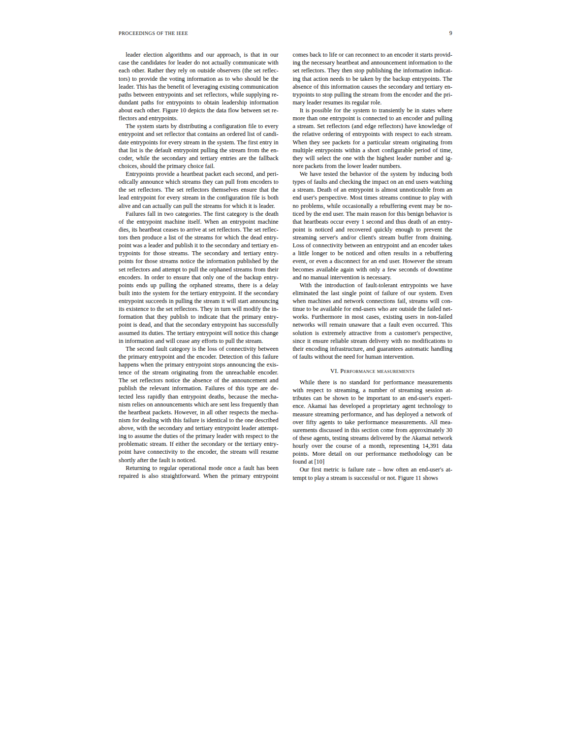Proceedings of the IEEE
9
leader election algorithms and our approach, is that in our case the candidates for leader do not actually communicate with each other. Rather they rely on outside observers (the set reflectors) to provide the voting information as to who should be the leader. This has the benefit of leveraging existing communication paths between entrypoints and set reflectors, while supplying redundant paths for entrypoints to obtain leadership information about each other. Figure 10 depicts the data flow between set reflectors and entrypoints.
The system starts by distributing a configuration file to every entrypoint and set reflector that contains an ordered list of candidate entrypoints for every stream in the system. The first entry in that list is the default entrypoint pulling the stream from the encoder, while the secondary and tertiary entries are the fallback choices, should the primary choice fail.
Entrypoints provide a heartbeat packet each second, and periodically announce which streams they can pull from encoders to the set reflectors. The set reflectors themselves ensure that the lead entrypoint for every stream in the configuration file is both alive and can actually can pull the streams for which it is leader.
Failures fall in two categories. The first category is the death of the entrypoint machine itself. When an entrypoint machine dies, its heartbeat ceases to arrive at set reflectors. The set reflectors then produce a list of the streams for which the dead entrypoint was a leader and publish it to the secondary and tertiary entrypoints for those streams. The secondary and tertiary entrypoints for those streams notice the information published by the set reflectors and attempt to pull the orphaned streams from their encoders. In order to ensure that only one of the backup entrypoints ends up pulling the orphaned streams, there is a delay built into the system for the tertiary entrypoint. If the secondary entrypoint succeeds in pulling the stream it will start announcing its existence to the set reflectors. They in turn will modify the information that they publish to indicate that the primary entrypoint is dead, and that the secondary entrypoint has successfully assumed its duties. The tertiary entrypoint will notice this change in information and will cease any efforts to pull the stream.
The second fault category is the loss of connectivity between the primary entrypoint and the encoder. Detection of this failure happens when the primary entrypoint stops announcing the existence of the stream originating from the unreachable encoder. The set reflectors notice the absence of the announcement and publish the relevant information. Failures of this type are detected less rapidly than entrypoint deaths, because the mechanism relies on announcements which are sent less frequently than the heartbeat packets. However, in all other respects the mechanism for dealing with this failure is identical to the one described above, with the secondary and tertiary entrypoint leader attempting to assume the duties of the primary leader with respect to the problematic stream. If either the secondary or the tertiary entrypoint have connectivity to the encoder, the stream will resume shortly after the fault is noticed.
Returning to regular operational mode once a fault has been repaired is also straightforward. When the primary entrypoint comes back to life or can reconnect to an encoder it starts providing the necessary heartbeat and announcement information to the set reflectors. They then stop publishing the information indicating that action needs to be taken by the backup entrypoints. The absence of this information causes the secondary and tertiary entrypoints to stop pulling the stream from the encoder and the primary leader resumes its regular role.
It is possible for the system to transiently be in states where more than one entrypoint is connected to an encoder and pulling a stream. Set reflectors (and edge reflectors) have knowledge of the relative ordering of entrypoints with respect to each stream. When they see packets for a particular stream originating from multiple entrypoints within a short configurable period of time, they will select the one with the highest leader number and ignore packets from the lower leader numbers.
We have tested the behavior of the system by inducing both types of faults and checking the impact on an end users watching a stream. Death of an entrypoint is almost unnoticeable from an end user's perspective. Most times streams continue to play with no problems, while occasionally a rebuffering event may be noticed by the end user. The main reason for this benign behavior is that heartbeats occur every 1 second and thus death of an entrypoint is noticed and recovered quickly enough to prevent the streaming server's and/or client's stream buffer from draining. Loss of connectivity between an entrypoint and an encoder takes a little longer to be noticed and often results in a rebuffering event, or even a disconnect for an end user. However the stream becomes available again with only a few seconds of downtime and no manual intervention is necessary.
With the introduction of fault-tolerant entrypoints we have eliminated the last single point of failure of our system. Even when machines and network connections fail, streams will continue to be available for end-users who are outside the failed networks. Furthermore in most cases, existing users in non-failed networks will remain unaware that a fault even occurred. This solution is extremely attractive from a customer's perspective, since it ensure reliable stream delivery with no modifications to their encoding infrastructure, and guarantees automatic handling of faults without the need for human intervention.
VI. Performance measurements
While there is no standard for performance measurements with respect to streaming, a number of streaming session attributes can be shown to be important to an end-user's experience. Akamai has developed a proprietary agent technology to measure streaming performance, and has deployed a network of over fifty agents to take performance measurements. All measurements discussed in this section come from approximately 30 of these agents, testing streams delivered by the Akamai network hourly over the course of a month, representing 14,391 data points. More detail on our performance methodology can be found at [10]
Our first metric is failure rate – how often an end-user's attempt to play a stream is successful or not. Figure 11 shows